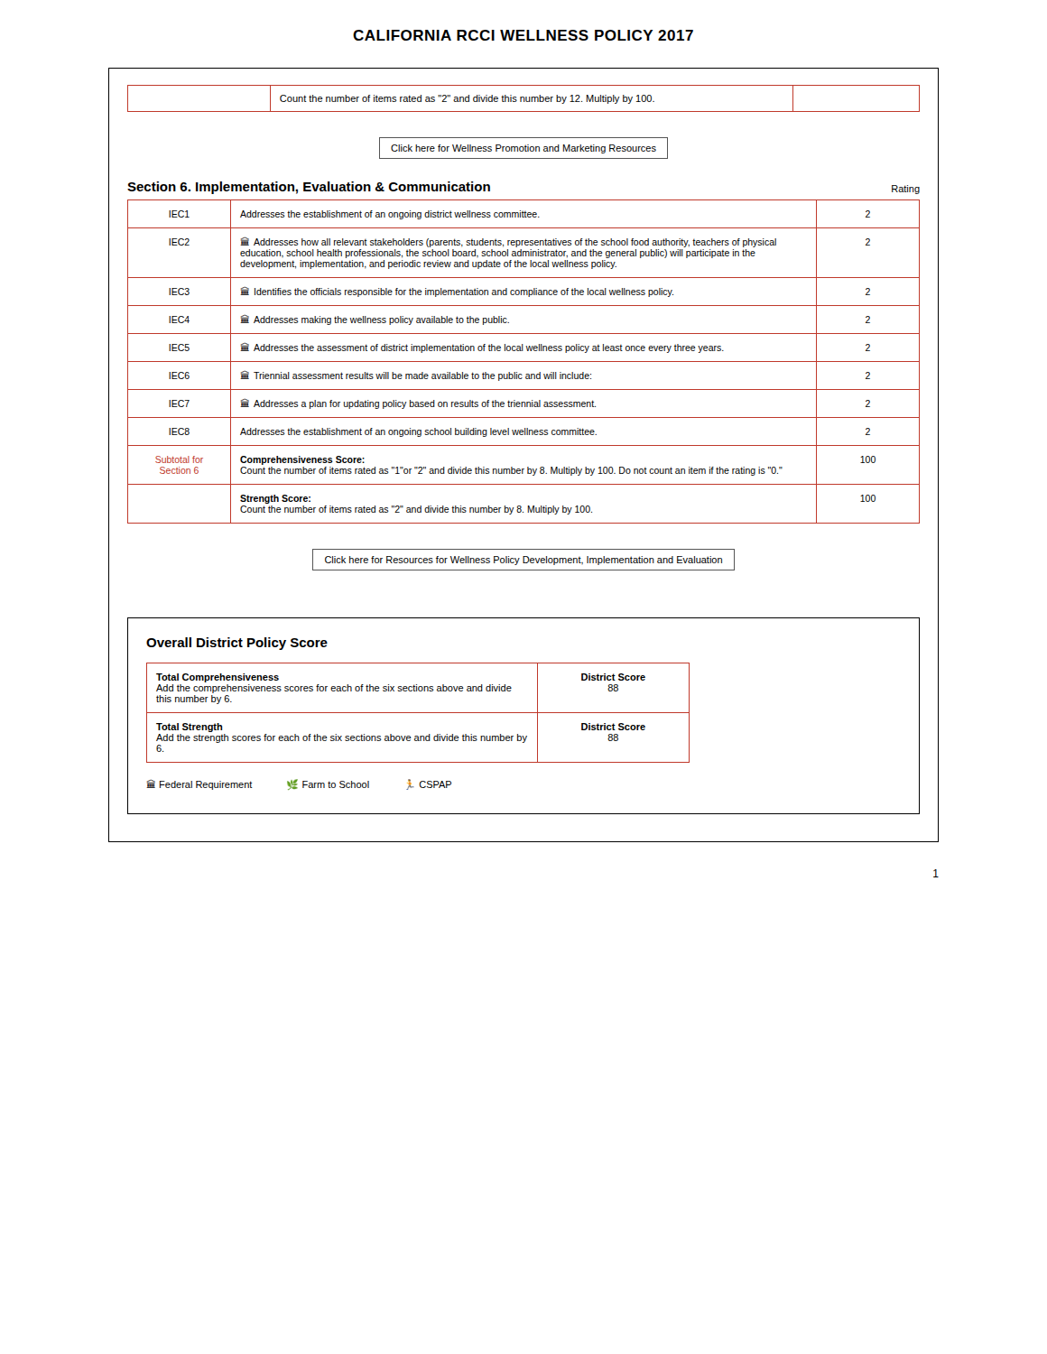CALIFORNIA RCCI WELLNESS POLICY 2017
| | Count the number of items rated as "2" and divide this number by 12. Multiply by 100. | |
Click here for Wellness Promotion and Marketing Resources
Section 6. Implementation, Evaluation & Communication
Rating
| IEC1 | Addresses the establishment of an ongoing district wellness committee. | 2 |
| IEC2 | 🏛 Addresses how all relevant stakeholders (parents, students, representatives of the school food authority, teachers of physical education, school health professionals, the school board, school administrator, and the general public) will participate in the development, implementation, and periodic review and update of the local wellness policy. | 2 |
| IEC3 | 🏛 Identifies the officials responsible for the implementation and compliance of the local wellness policy. | 2 |
| IEC4 | 🏛 Addresses making the wellness policy available to the public. | 2 |
| IEC5 | 🏛 Addresses the assessment of district implementation of the local wellness policy at least once every three years. | 2 |
| IEC6 | 🏛 Triennial assessment results will be made available to the public and will include: | 2 |
| IEC7 | 🏛 Addresses a plan for updating policy based on results of the triennial assessment. | 2 |
| IEC8 | Addresses the establishment of an ongoing school building level wellness committee. | 2 |
| Subtotal for Section 6 | Comprehensiveness Score: Count the number of items rated as "1"or "2" and divide this number by 8. Multiply by 100. Do not count an item if the rating is "0." | 100 |
| | Strength Score: Count the number of items rated as "2" and divide this number by 8. Multiply by 100. | 100 |
Click here for Resources for Wellness Policy Development, Implementation and Evaluation
Overall District Policy Score
| Total Comprehensiveness Add the comprehensiveness scores for each of the six sections above and divide this number by 6. | District Score 88 |
| Total Strength Add the strength scores for each of the six sections above and divide this number by 6. | District Score 88 |
🏛 Federal Requirement 🌿 Farm to School 🏃 CSPAP
1